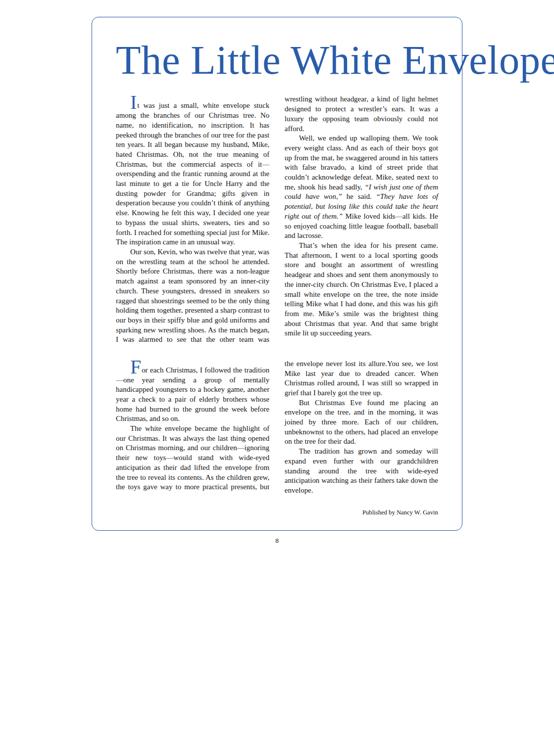The Little White Envelope
It was just a small, white envelope stuck among the branches of our Christmas tree. No name, no identification, no inscription. It has peeked through the branches of our tree for the past ten years. It all began because my husband, Mike, hated Christmas. Oh, not the true meaning of Christmas, but the commercial aspects of it—overspending and the frantic running around at the last minute to get a tie for Uncle Harry and the dusting powder for Grandma; gifts given in desperation because you couldn’t think of anything else. Knowing he felt this way, I decided one year to bypass the usual shirts, sweaters, ties and so forth. I reached for something special just for Mike. The inspiration came in an unusual way.
Our son, Kevin, who was twelve that year, was on the wrestling team at the school he attended. Shortly before Christmas, there was a non-league match against a team sponsored by an inner-city church. These youngsters, dressed in sneakers so ragged that shoestrings seemed to be the only thing holding them together, presented a sharp contrast to our boys in their spiffy blue and gold uniforms and sparking new wrestling shoes. As the match began, I was alarmed to see that the other team was wrestling without headgear, a kind of light helmet designed to protect a wrestler’s ears. It was a luxury the opposing team obviously could not afford.
Well, we ended up walloping them. We took every weight class. And as each of their boys got up from the mat, he swaggered around in his tatters with false bravado, a kind of street pride that couldn’t acknowledge defeat. Mike, seated next to me, shook his head sadly, “I wish just one of them could have won,” he said. “They have lots of potential, but losing like this could take the heart right out of them.” Mike loved kids—all kids. He so enjoyed coaching little league football, baseball and lacrosse.
That’s when the idea for his present came. That afternoon, I went to a local sporting goods store and bought an assortment of wrestling headgear and shoes and sent them anonymously to the inner-city church. On Christmas Eve, I placed a small white envelope on the tree, the note inside telling Mike what I had done, and this was his gift from me. Mike’s smile was the brightest thing about Christmas that year. And that same bright smile lit up succeeding years.
For each Christmas, I followed the tradition—one year sending a group of mentally handicapped youngsters to a hockey game, another year a check to a pair of elderly brothers whose home had burned to the ground the week before Christmas, and so on.
The white envelope became the highlight of our Christmas. It was always the last thing opened on Christmas morning, and our children—ignoring their new toys—would stand with wide-eyed anticipation as their dad lifted the envelope from the tree to reveal its contents. As the children grew, the toys gave way to more practical presents, but the envelope never lost its allure.You see, we lost Mike last year due to dreaded cancer. When Christmas rolled around, I was still so wrapped in grief that I barely got the tree up.
But Christmas Eve found me placing an envelope on the tree, and in the morning, it was joined by three more. Each of our children, unbeknownst to the others, had placed an envelope on the tree for their dad.
The tradition has grown and someday will expand even further with our grandchildren standing around the tree with wide-eyed anticipation watching as their fathers take down the envelope.
Published by Nancy W. Gavin
8